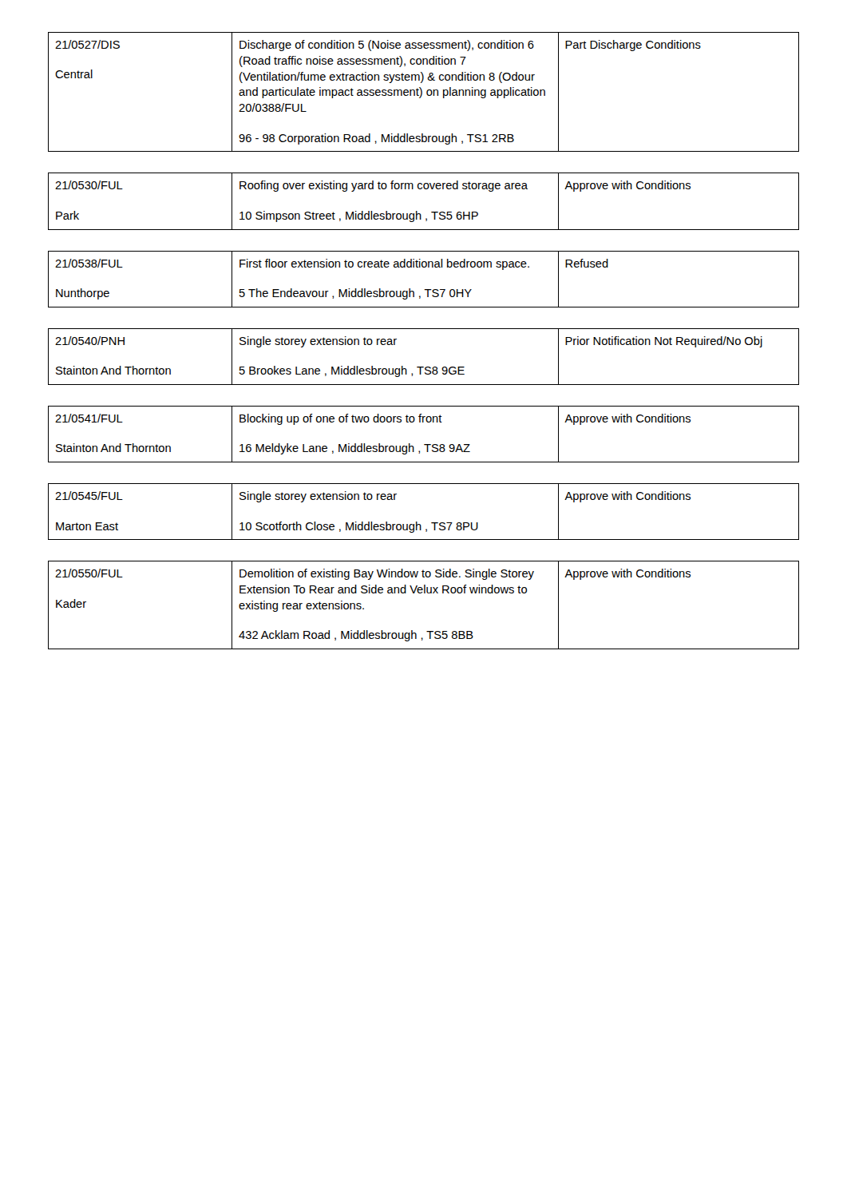| 21/0527/DIS Central | Discharge of condition 5 (Noise assessment), condition 6 (Road traffic noise assessment), condition 7 (Ventilation/fume extraction system) & condition 8 (Odour and particulate impact assessment) on planning application 20/0388/FUL 96 - 98 Corporation Road , Middlesbrough , TS1 2RB | Part Discharge Conditions |
| 21/0530/FUL Park | Roofing over existing yard to form covered storage area 10 Simpson Street , Middlesbrough , TS5 6HP | Approve with Conditions |
| 21/0538/FUL Nunthorpe | First floor extension to create additional bedroom space. 5 The Endeavour , Middlesbrough , TS7 0HY | Refused |
| 21/0540/PNH Stainton And Thornton | Single storey extension to rear 5 Brookes Lane , Middlesbrough , TS8 9GE | Prior Notification Not Required/No Obj |
| 21/0541/FUL Stainton And Thornton | Blocking up of one of two doors to front 16 Meldyke Lane , Middlesbrough , TS8 9AZ | Approve with Conditions |
| 21/0545/FUL Marton East | Single storey extension to rear 10 Scotforth Close , Middlesbrough , TS7 8PU | Approve with Conditions |
| 21/0550/FUL Kader | Demolition of existing Bay Window to Side. Single Storey Extension To Rear and Side and Velux Roof windows to existing rear extensions. 432 Acklam Road , Middlesbrough , TS5 8BB | Approve with Conditions |